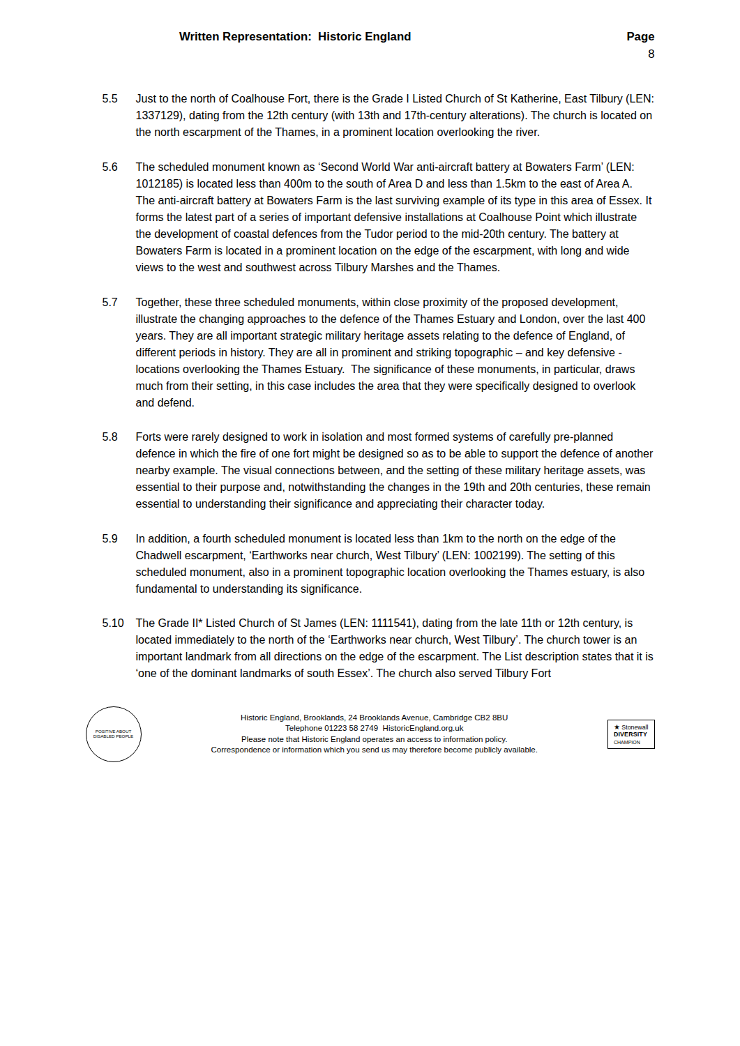Written Representation: Historic England
Page8
5.5
Just to the north of Coalhouse Fort, there is the Grade I Listed Church of St Katherine, East Tilbury (LEN: 1337129), dating from the 12th century (with 13th and 17th-century alterations). The church is located on the north escarpment of the Thames, in a prominent location overlooking the river.
5.6
The scheduled monument known as ‘Second World War anti-aircraft battery at Bowaters Farm’ (LEN: 1012185) is located less than 400m to the south of Area D and less than 1.5km to the east of Area A. The anti-aircraft battery at Bowaters Farm is the last surviving example of its type in this area of Essex. It forms the latest part of a series of important defensive installations at Coalhouse Point which illustrate the development of coastal defences from the Tudor period to the mid-20th century. The battery at Bowaters Farm is located in a prominent location on the edge of the escarpment, with long and wide views to the west and southwest across Tilbury Marshes and the Thames.
5.7
Together, these three scheduled monuments, within close proximity of the proposed development, illustrate the changing approaches to the defence of the Thames Estuary and London, over the last 400 years. They are all important strategic military heritage assets relating to the defence of England, of different periods in history. They are all in prominent and striking topographic – and key defensive - locations overlooking the Thames Estuary. The significance of these monuments, in particular, draws much from their setting, in this case includes the area that they were specifically designed to overlook and defend.
5.8
Forts were rarely designed to work in isolation and most formed systems of carefully pre-planned defence in which the fire of one fort might be designed so as to be able to support the defence of another nearby example. The visual connections between, and the setting of these military heritage assets, was essential to their purpose and, notwithstanding the changes in the 19th and 20th centuries, these remain essential to understanding their significance and appreciating their character today.
5.9
In addition, a fourth scheduled monument is located less than 1km to the north on the edge of the Chadwell escarpment, ‘Earthworks near church, West Tilbury’ (LEN: 1002199). The setting of this scheduled monument, also in a prominent topographic location overlooking the Thames estuary, is also fundamental to understanding its significance.
5.10
The Grade II* Listed Church of St James (LEN: 1111541), dating from the late 11th or 12th century, is located immediately to the north of the ‘Earthworks near church, West Tilbury’. The church tower is an important landmark from all directions on the edge of the escarpment. The List description states that it is ‘one of the dominant landmarks of south Essex’. The church also served Tilbury Fort
POSITIVE ABOUT DISABLED PEOPLE
Historic England, Brooklands, 24 Brooklands Avenue, Cambridge CB2 8BU
Telephone 01223 58 2749 HistoricEngland.org.uk
Please note that Historic England operates an access to information policy.
Correspondence or information which you send us may therefore become publicly available.
★ Stonewall
DIVERSITY
CHAMPION